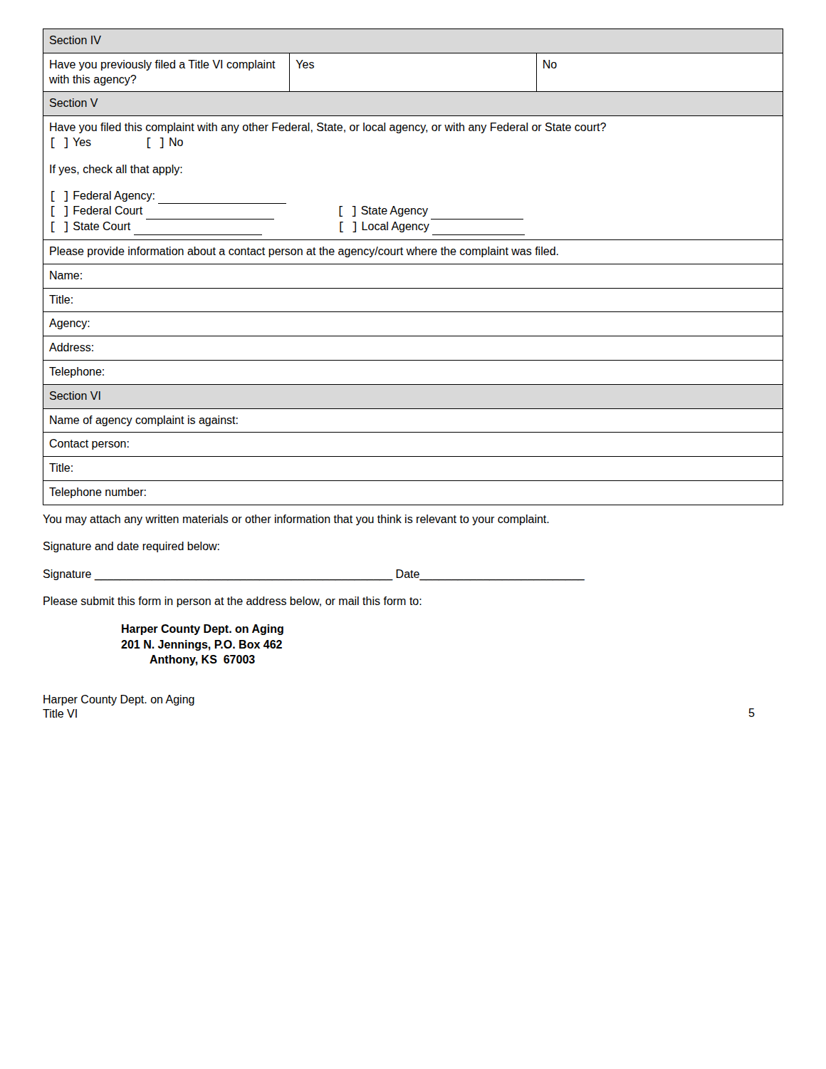| Section IV |
| Have you previously filed a Title VI complaint with this agency? | Yes | No |
| Section V |
| Have you filed this complaint with any other Federal, State, or local agency, or with any Federal or State court? [ ] Yes [ ] No If yes, check all that apply: [ ] Federal Agency: [ ] Federal Court [ ] State Agency [ ] State Court [ ] Local Agency |
| Please provide information about a contact person at the agency/court where the complaint was filed. |
| Name: |
| Title: |
| Agency: |
| Address: |
| Telephone: |
| Section VI |
| Name of agency complaint is against: |
| Contact person: |
| Title: |
| Telephone number: |
You may attach any written materials or other information that you think is relevant to your complaint.
Signature and date required below:
Signature _______________________________________________ Date__________________________
Please submit this form in person at the address below, or mail this form to:
Harper County Dept. on Aging
201 N. Jennings, P.O. Box 462
Anthony, KS 67003
Harper County Dept. on Aging
Title VI
5